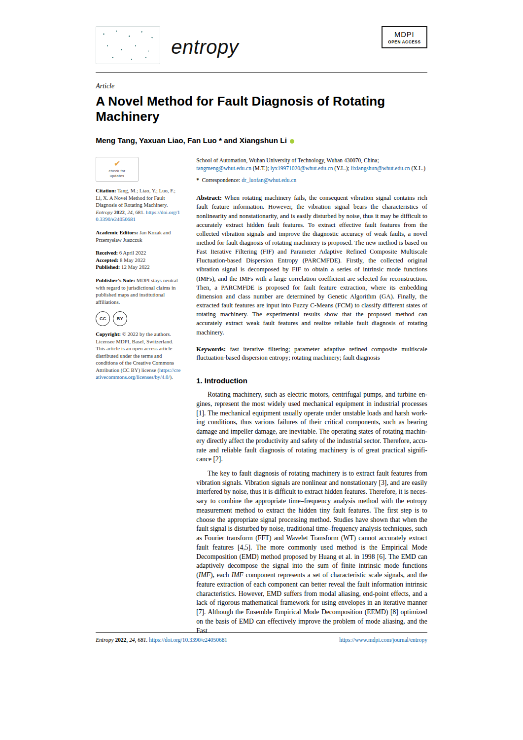entropy
MDPIOPEN ACCESS
Article
A Novel Method for Fault Diagnosis of Rotating Machinery
Meng Tang, Yaxuan Liao, Fan Luo * and Xiangshun Li
✔
check for
updates
Citation: Tang, M.; Liao, Y.; Luo, F.; Li, X. A Novel Method for Fault Diagnosis of Rotating Machinery. Entropy 2022, 24, 681. https://doi.org/10.3390/e24050681
Academic Editors: Jan Kozak and Przemysław Juszczuk
Received: 6 April 2022
Accepted: 8 May 2022
Published: 12 May 2022
Publisher’s Note: MDPI stays neutral with regard to jurisdictional claims in published maps and institutional affiliations.
CC
BY
Copyright: © 2022 by the authors. Licensee MDPI, Basel, Switzerland. This article is an open access article distributed under the terms and conditions of the Creative Commons Attribution (CC BY) license (https://creativecommons.org/licenses/by/4.0/).
School of Automation, Wuhan University of Technology, Wuhan 430070, China; tangmeng@whut.edu.cn (M.T.); lyx19971020@whut.edu.cn (Y.L.); lixiangshun@whut.edu.cn (X.L.)
* Correspondence: dr_luofan@whut.edu.cn
Abstract: When rotating machinery fails, the consequent vibration signal contains rich fault feature information. However, the vibration signal bears the characteristics of nonlinearity and nonstationarity, and is easily disturbed by noise, thus it may be difficult to accurately extract hidden fault features. To extract effective fault features from the collected vibration signals and improve the diagnostic accuracy of weak faults, a novel method for fault diagnosis of rotating machinery is proposed. The new method is based on Fast Iterative Filtering (FIF) and Parameter Adaptive Refined Composite Multiscale Fluctuation-based Dispersion Entropy (PARCMFDE). Firstly, the collected original vibration signal is decomposed by FIF to obtain a series of intrinsic mode functions (IMFs), and the IMFs with a large correlation coefficient are selected for reconstruction. Then, a PARCMFDE is proposed for fault feature extraction, where its embedding dimension and class number are determined by Genetic Algorithm (GA). Finally, the extracted fault features are input into Fuzzy C-Means (FCM) to classify different states of rotating machinery. The experimental results show that the proposed method can accurately extract weak fault features and realize reliable fault diagnosis of rotating machinery.
Keywords: fast iterative filtering; parameter adaptive refined composite multiscale fluctuation-based dispersion entropy; rotating machinery; fault diagnosis
1. Introduction
Rotating machinery, such as electric motors, centrifugal pumps, and turbine engines, represent the most widely used mechanical equipment in industrial processes [1]. The mechanical equipment usually operate under unstable loads and harsh working conditions, thus various failures of their critical components, such as bearing damage and impeller damage, are inevitable. The operating states of rotating machinery directly affect the productivity and safety of the industrial sector. Therefore, accurate and reliable fault diagnosis of rotating machinery is of great practical significance [2].
The key to fault diagnosis of rotating machinery is to extract fault features from vibration signals. Vibration signals are nonlinear and nonstationary [3], and are easily interfered by noise, thus it is difficult to extract hidden features. Therefore, it is necessary to combine the appropriate time–frequency analysis method with the entropy measurement method to extract the hidden tiny fault features. The first step is to choose the appropriate signal processing method. Studies have shown that when the fault signal is disturbed by noise, traditional time–frequency analysis techniques, such as Fourier transform (FFT) and Wavelet Transform (WT) cannot accurately extract fault features [4,5]. The more commonly used method is the Empirical Mode Decomposition (EMD) method proposed by Huang et al. in 1998 [6]. The EMD can adaptively decompose the signal into the sum of finite intrinsic mode functions (IMF), each IMF component represents a set of characteristic scale signals, and the feature extraction of each component can better reveal the fault information intrinsic characteristics. However, EMD suffers from modal aliasing, end-point effects, and a lack of rigorous mathematical framework for using envelopes in an iterative manner [7]. Although the Ensemble Empirical Mode Decomposition (EEMD) [8] optimized on the basis of EMD can effectively improve the problem of mode aliasing, and the Fast
Entropy 2022, 24, 681. https://doi.org/10.3390/e24050681
https://www.mdpi.com/journal/entropy